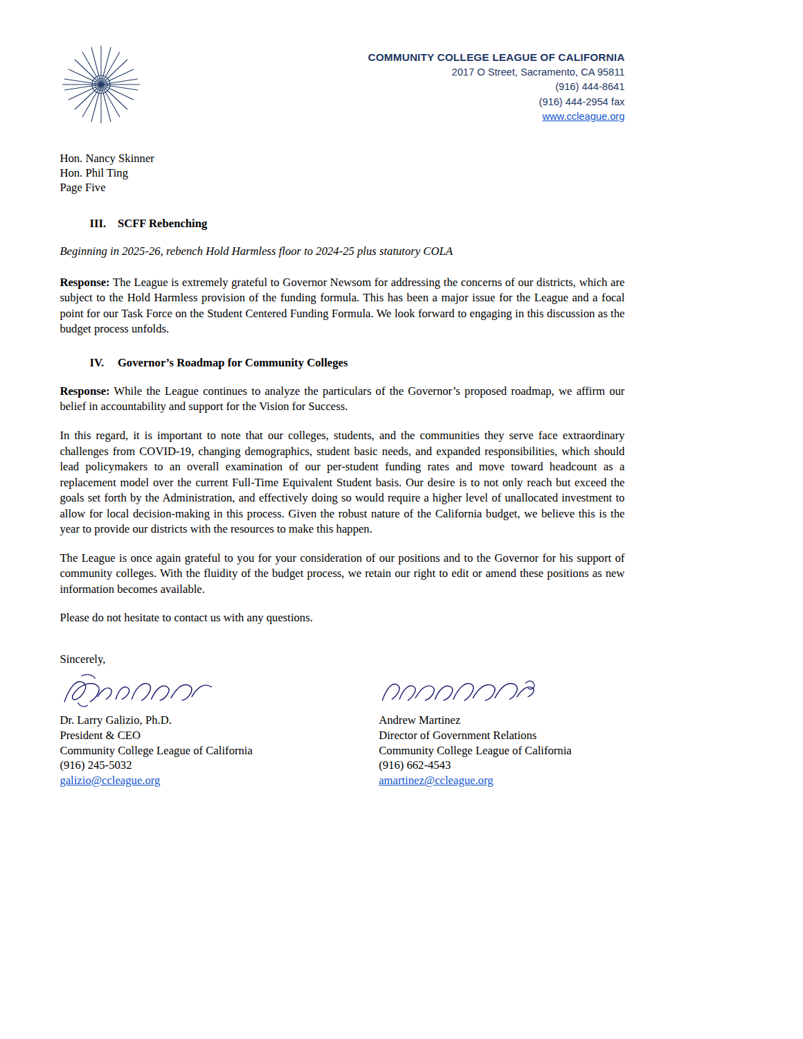COMMUNITY COLLEGE LEAGUE OF CALIFORNIA
2017 O Street, Sacramento, CA 95811
(916) 444-8641
(916) 444-2954 fax
www.ccleague.org
Hon. Nancy Skinner
Hon. Phil Ting
Page Five
III. SCFF Rebenching
Beginning in 2025-26, rebench Hold Harmless floor to 2024-25 plus statutory COLA
Response: The League is extremely grateful to Governor Newsom for addressing the concerns of our districts, which are subject to the Hold Harmless provision of the funding formula. This has been a major issue for the League and a focal point for our Task Force on the Student Centered Funding Formula. We look forward to engaging in this discussion as the budget process unfolds.
IV. Governor’s Roadmap for Community Colleges
Response: While the League continues to analyze the particulars of the Governor’s proposed roadmap, we affirm our belief in accountability and support for the Vision for Success.
In this regard, it is important to note that our colleges, students, and the communities they serve face extraordinary challenges from COVID-19, changing demographics, student basic needs, and expanded responsibilities, which should lead policymakers to an overall examination of our per-student funding rates and move toward headcount as a replacement model over the current Full-Time Equivalent Student basis. Our desire is to not only reach but exceed the goals set forth by the Administration, and effectively doing so would require a higher level of unallocated investment to allow for local decision-making in this process. Given the robust nature of the California budget, we believe this is the year to provide our districts with the resources to make this happen.
The League is once again grateful to you for your consideration of our positions and to the Governor for his support of community colleges. With the fluidity of the budget process, we retain our right to edit or amend these positions as new information becomes available.
Please do not hesitate to contact us with any questions.
Sincerely,
Dr. Larry Galizio, Ph.D.
President & CEO
Community College League of California
(916) 245-5032
galizio@ccleague.org
Andrew Martinez
Director of Government Relations
Community College League of California
(916) 662-4543
amartinez@ccleague.org